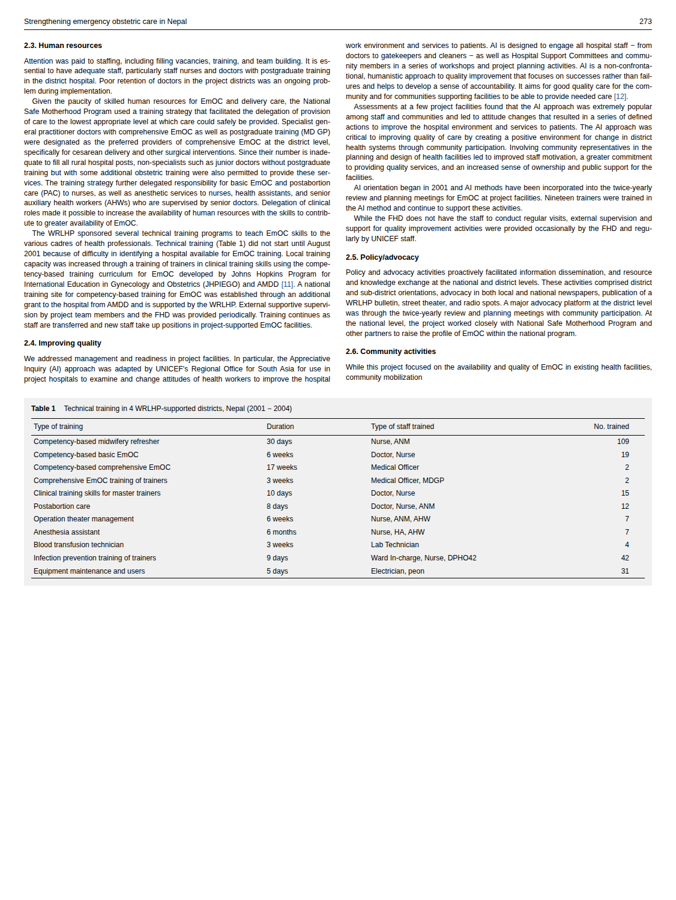Strengthening emergency obstetric care in Nepal 273
2.3. Human resources
Attention was paid to staffing, including filling vacancies, training, and team building. It is essential to have adequate staff, particularly staff nurses and doctors with postgraduate training in the district hospital. Poor retention of doctors in the project districts was an ongoing problem during implementation.
Given the paucity of skilled human resources for EmOC and delivery care, the National Safe Motherhood Program used a training strategy that facilitated the delegation of provision of care to the lowest appropriate level at which care could safely be provided. Specialist general practitioner doctors with comprehensive EmOC as well as postgraduate training (MD GP) were designated as the preferred providers of comprehensive EmOC at the district level, specifically for cesarean delivery and other surgical interventions. Since their number is inadequate to fill all rural hospital posts, non-specialists such as junior doctors without postgraduate training but with some additional obstetric training were also permitted to provide these services. The training strategy further delegated responsibility for basic EmOC and postabortion care (PAC) to nurses, as well as anesthetic services to nurses, health assistants, and senior auxiliary health workers (AHWs) who are supervised by senior doctors. Delegation of clinical roles made it possible to increase the availability of human resources with the skills to contribute to greater availability of EmOC.
The WRLHP sponsored several technical training programs to teach EmOC skills to the various cadres of health professionals. Technical training (Table 1) did not start until August 2001 because of difficulty in identifying a hospital available for EmOC training. Local training capacity was increased through a training of trainers in clinical training skills using the competency-based training curriculum for EmOC developed by Johns Hopkins Program for International Education in Gynecology and Obstetrics (JHPIEGO) and AMDD [11]. A national training site for competency-based training for EmOC was established through an additional grant to the hospital from AMDD and is supported by the WRLHP. External supportive supervision by project team members and the FHD was provided periodically. Training continues as staff are transferred and new staff take up positions in project-supported EmOC facilities.
2.4. Improving quality
We addressed management and readiness in project facilities. In particular, the Appreciative Inquiry (AI) approach was adapted by UNICEF's Regional Office for South Asia for use in project hospitals to examine and change attitudes of health workers to improve the hospital work environment and services to patients. AI is designed to engage all hospital staff − from doctors to gatekeepers and cleaners − as well as Hospital Support Committees and community members in a series of workshops and project planning activities. AI is a non-confrontational, humanistic approach to quality improvement that focuses on successes rather than failures and helps to develop a sense of accountability. It aims for good quality care for the community and for communities supporting facilities to be able to provide needed care [12].
Assessments at a few project facilities found that the AI approach was extremely popular among staff and communities and led to attitude changes that resulted in a series of defined actions to improve the hospital environment and services to patients. The AI approach was critical to improving quality of care by creating a positive environment for change in district health systems through community participation. Involving community representatives in the planning and design of health facilities led to improved staff motivation, a greater commitment to providing quality services, and an increased sense of ownership and public support for the facilities.
AI orientation began in 2001 and AI methods have been incorporated into the twice-yearly review and planning meetings for EmOC at project facilities. Nineteen trainers were trained in the AI method and continue to support these activities.
While the FHD does not have the staff to conduct regular visits, external supervision and support for quality improvement activities were provided occasionally by the FHD and regularly by UNICEF staff.
2.5. Policy/advocacy
Policy and advocacy activities proactively facilitated information dissemination, and resource and knowledge exchange at the national and district levels. These activities comprised district and sub-district orientations, advocacy in both local and national newspapers, publication of a WRLHP bulletin, street theater, and radio spots. A major advocacy platform at the district level was through the twice-yearly review and planning meetings with community participation. At the national level, the project worked closely with National Safe Motherhood Program and other partners to raise the profile of EmOC within the national program.
2.6. Community activities
While this project focused on the availability and quality of EmOC in existing health facilities, community mobilization
Table 1 Technical training in 4 WRLHP-supported districts, Nepal (2001 − 2004)
| Type of training | Duration | Type of staff trained | No. trained |
| --- | --- | --- | --- |
| Competency-based midwifery refresher | 30 days | Nurse, ANM | 109 |
| Competency-based basic EmOC | 6 weeks | Doctor, Nurse | 19 |
| Competency-based comprehensive EmOC | 17 weeks | Medical Officer | 2 |
| Comprehensive EmOC training of trainers | 3 weeks | Medical Officer, MDGP | 2 |
| Clinical training skills for master trainers | 10 days | Doctor, Nurse | 15 |
| Postabortion care | 8 days | Doctor, Nurse, ANM | 12 |
| Operation theater management | 6 weeks | Nurse, ANM, AHW | 7 |
| Anesthesia assistant | 6 months | Nurse, HA, AHW | 7 |
| Blood transfusion technician | 3 weeks | Lab Technician | 4 |
| Infection prevention training of trainers | 9 days | Ward In-charge, Nurse, DPHO42 | 42 |
| Equipment maintenance and users | 5 days | Electrician, peon | 31 |